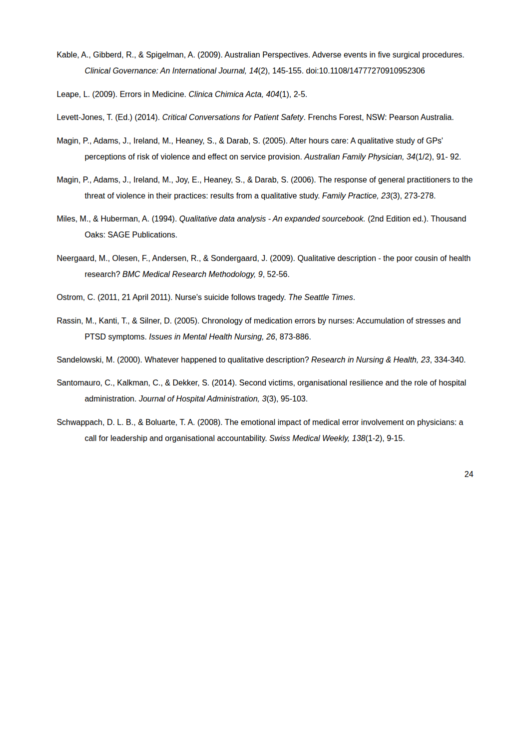Kable, A., Gibberd, R., & Spigelman, A. (2009). Australian Perspectives. Adverse events in five surgical procedures. Clinical Governance: An International Journal, 14(2), 145-155. doi:10.1108/14777270910952306
Leape, L. (2009). Errors in Medicine. Clinica Chimica Acta, 404(1), 2-5.
Levett-Jones, T. (Ed.) (2014). Critical Conversations for Patient Safety. Frenchs Forest, NSW: Pearson Australia.
Magin, P., Adams, J., Ireland, M., Heaney, S., & Darab, S. (2005). After hours care: A qualitative study of GPs' perceptions of risk of violence and effect on service provision. Australian Family Physician, 34(1/2), 91- 92.
Magin, P., Adams, J., Ireland, M., Joy, E., Heaney, S., & Darab, S. (2006). The response of general practitioners to the threat of violence in their practices: results from a qualitative study. Family Practice, 23(3), 273-278.
Miles, M., & Huberman, A. (1994). Qualitative data analysis - An expanded sourcebook. (2nd Edition ed.). Thousand Oaks: SAGE Publications.
Neergaard, M., Olesen, F., Andersen, R., & Sondergaard, J. (2009). Qualitative description - the poor cousin of health research? BMC Medical Research Methodology, 9, 52-56.
Ostrom, C. (2011, 21 April 2011). Nurse's suicide follows tragedy. The Seattle Times.
Rassin, M., Kanti, T., & Silner, D. (2005). Chronology of medication errors by nurses: Accumulation of stresses and PTSD symptoms. Issues in Mental Health Nursing, 26, 873-886.
Sandelowski, M. (2000). Whatever happened to qualitative description? Research in Nursing & Health, 23, 334-340.
Santomauro, C., Kalkman, C., & Dekker, S. (2014). Second victims, organisational resilience and the role of hospital administration. Journal of Hospital Administration, 3(3), 95-103.
Schwappach, D. L. B., & Boluarte, T. A. (2008). The emotional impact of medical error involvement on physicians: a call for leadership and organisational accountability. Swiss Medical Weekly, 138(1-2), 9-15.
24